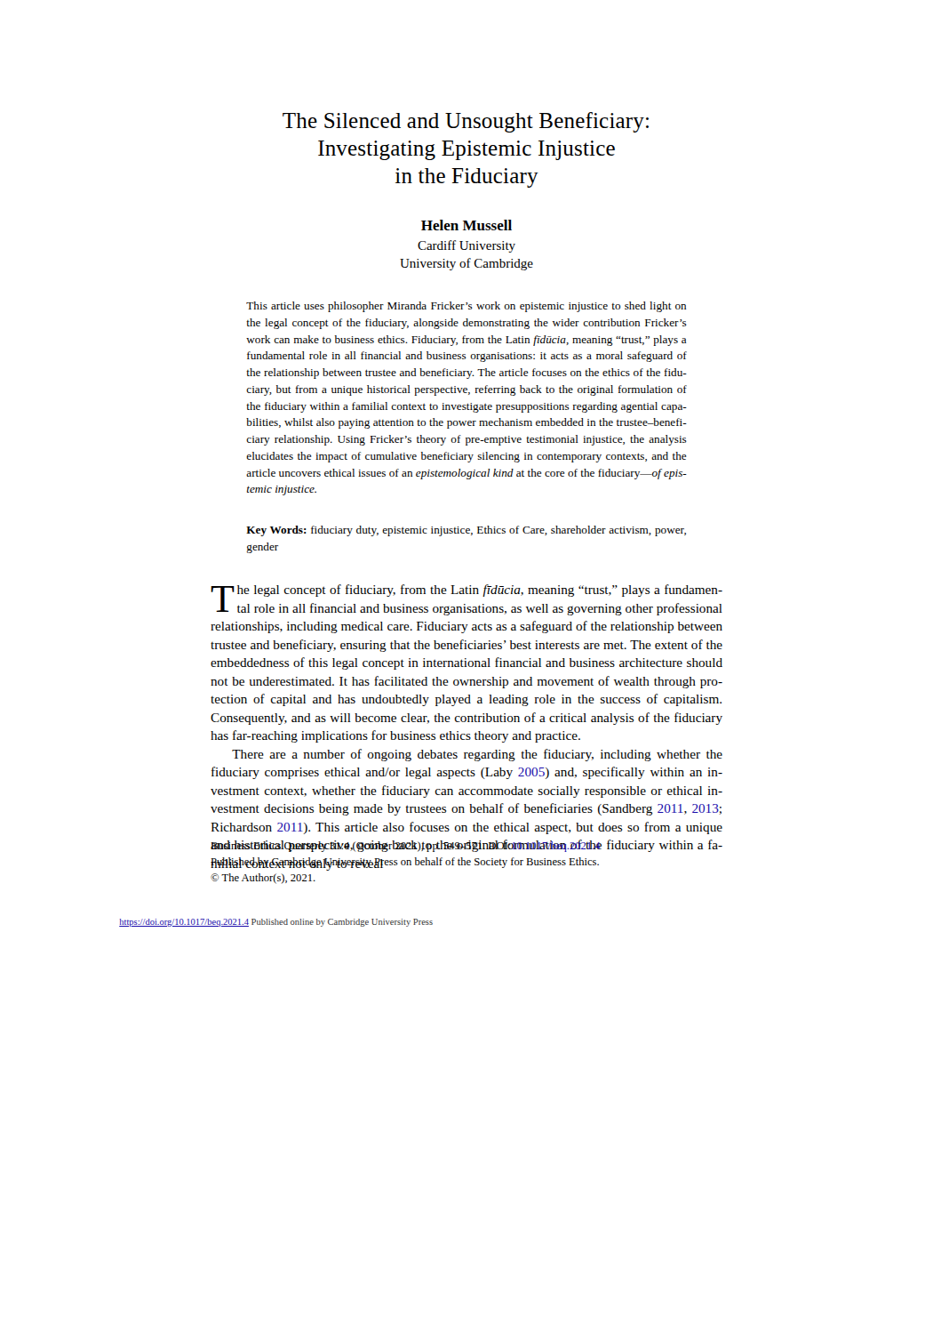The Silenced and Unsought Beneficiary:
Investigating Epistemic Injustice
in the Fiduciary
Helen Mussell
Cardiff University
University of Cambridge
This article uses philosopher Miranda Fricker’s work on epistemic injustice to shed light on the legal concept of the fiduciary, alongside demonstrating the wider contribution Fricker’s work can make to business ethics. Fiduciary, from the Latin fīdūcia, meaning “trust,” plays a fundamental role in all financial and business organisations: it acts as a moral safeguard of the relationship between trustee and beneficiary. The article focuses on the ethics of the fiduciary, but from a unique historical perspective, referring back to the original formulation of the fiduciary within a familial context to investigate presuppositions regarding agential capabilities, whilst also paying attention to the power mechanism embedded in the trustee–beneficiary relationship. Using Fricker’s theory of pre-emptive testimonial injustice, the analysis elucidates the impact of cumulative beneficiary silencing in contemporary contexts, and the article uncovers ethical issues of an epistemological kind at the core of the fiduciary—of epistemic injustice.
Key Words: fiduciary duty, epistemic injustice, Ethics of Care, shareholder activism, power, gender
The legal concept of fiduciary, from the Latin fīdūcia, meaning “trust,” plays a fundamental role in all financial and business organisations, as well as governing other professional relationships, including medical care. Fiduciary acts as a safeguard of the relationship between trustee and beneficiary, ensuring that the beneficiaries’ best interests are met. The extent of the embeddedness of this legal concept in international financial and business architecture should not be underestimated. It has facilitated the ownership and movement of wealth through protection of capital and has undoubtedly played a leading role in the success of capitalism. Consequently, and as will become clear, the contribution of a critical analysis of the fiduciary has far-reaching implications for business ethics theory and practice.
There are a number of ongoing debates regarding the fiduciary, including whether the fiduciary comprises ethical and/or legal aspects (Laby 2005) and, specifically within an investment context, whether the fiduciary can accommodate socially responsible or ethical investment decisions being made by trustees on behalf of beneficiaries (Sandberg 2011, 2013; Richardson 2011). This article also focuses on the ethical aspect, but does so from a unique and historical perspective, going back to the original formulation of the fiduciary within a familial context not only to reveal
Business Ethics Quarterly 31:4 (October 2021), pp. 549–571. DOI:10.1017/beq.2021.4
Published by Cambridge University Press on behalf of the Society for Business Ethics.
© The Author(s), 2021.
https://doi.org/10.1017/beq.2021.4 Published online by Cambridge University Press